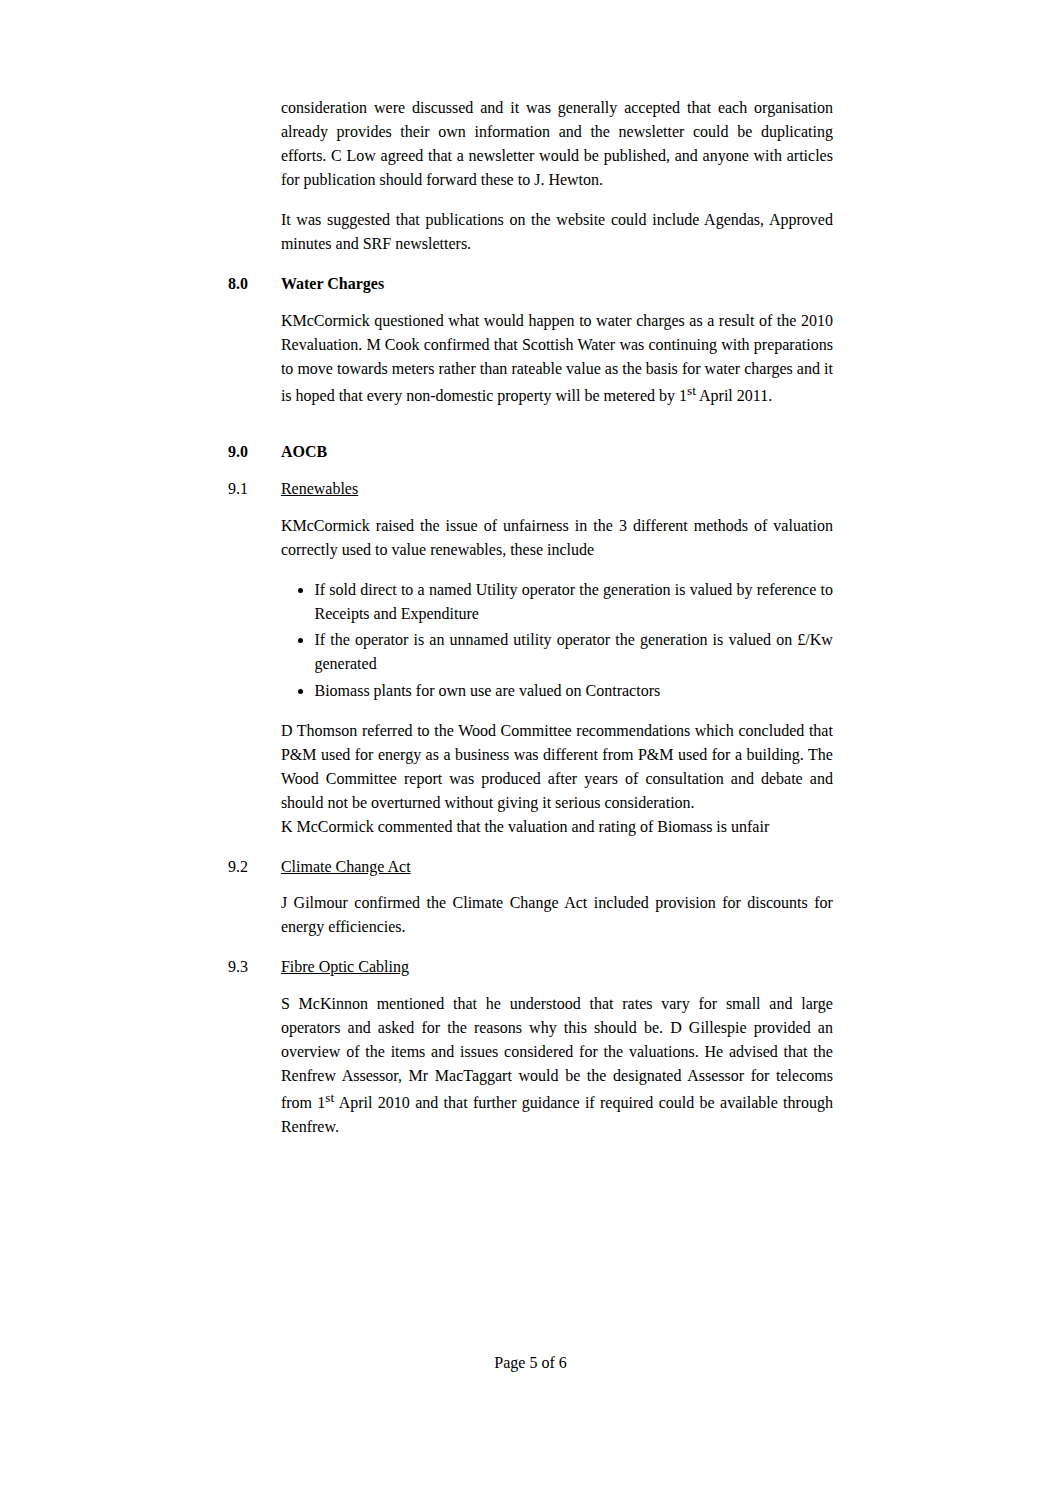consideration were discussed and it was generally accepted that each organisation already provides their own information and the newsletter could be duplicating efforts. C Low agreed that a newsletter would be published, and anyone with articles for publication should forward these to J. Hewton.
It was suggested that publications on the website could include Agendas, Approved minutes and SRF newsletters.
8.0 Water Charges
KMcCormick questioned what would happen to water charges as a result of the 2010 Revaluation. M Cook confirmed that Scottish Water was continuing with preparations to move towards meters rather than rateable value as the basis for water charges and it is hoped that every non-domestic property will be metered by 1st April 2011.
9.0 AOCB
9.1 Renewables
KMcCormick raised the issue of unfairness in the 3 different methods of valuation correctly used to value renewables, these include
If sold direct to a named Utility operator the generation is valued by reference to Receipts and Expenditure
If the operator is an unnamed utility operator the generation is valued on £/Kw generated
Biomass plants for own use are valued on Contractors
D Thomson referred to the Wood Committee recommendations which concluded that P&M used for energy as a business was different from P&M used for a building. The Wood Committee report was produced after years of consultation and debate and should not be overturned without giving it serious consideration.
K McCormick commented that the valuation and rating of Biomass is unfair
9.2 Climate Change Act
J Gilmour confirmed the Climate Change Act included provision for discounts for energy efficiencies.
9.3 Fibre Optic Cabling
S McKinnon mentioned that he understood that rates vary for small and large operators and asked for the reasons why this should be. D Gillespie provided an overview of the items and issues considered for the valuations. He advised that the Renfrew Assessor, Mr MacTaggart would be the designated Assessor for telecoms from 1st April 2010 and that further guidance if required could be available through Renfrew.
Page 5 of 6